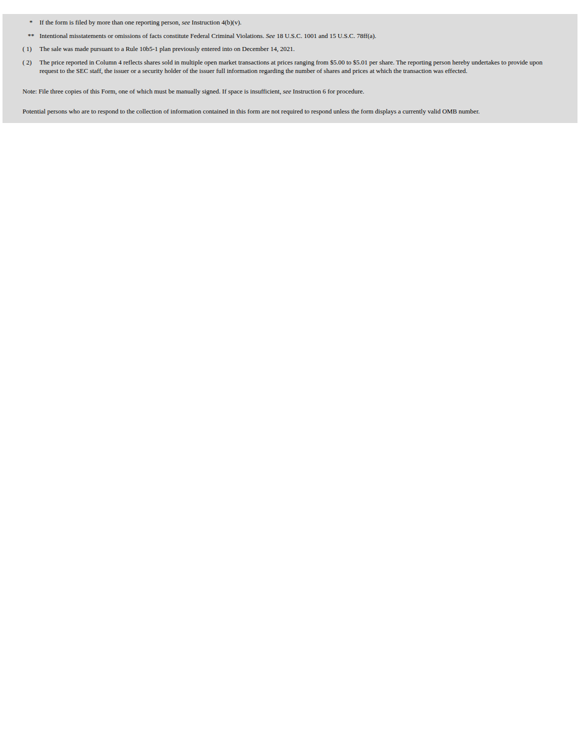| * | If the form is filed by more than one reporting person, see Instruction 4(b)(v). |
| ** | Intentional misstatements or omissions of facts constitute Federal Criminal Violations. See 18 U.S.C. 1001 and 15 U.S.C. 78ff(a). |
| ( 1) | The sale was made pursuant to a Rule 10b5-1 plan previously entered into on December 14, 2021. |
| ( 2) | The price reported in Column 4 reflects shares sold in multiple open market transactions at prices ranging from $5.00 to $5.01 per share. The reporting person hereby undertakes to provide upon request to the SEC staff, the issuer or a security holder of the issuer full information regarding the number of shares and prices at which the transaction was effected. |
Note: File three copies of this Form, one of which must be manually signed. If space is insufficient, see Instruction 6 for procedure.
Potential persons who are to respond to the collection of information contained in this form are not required to respond unless the form displays a currently valid OMB number.